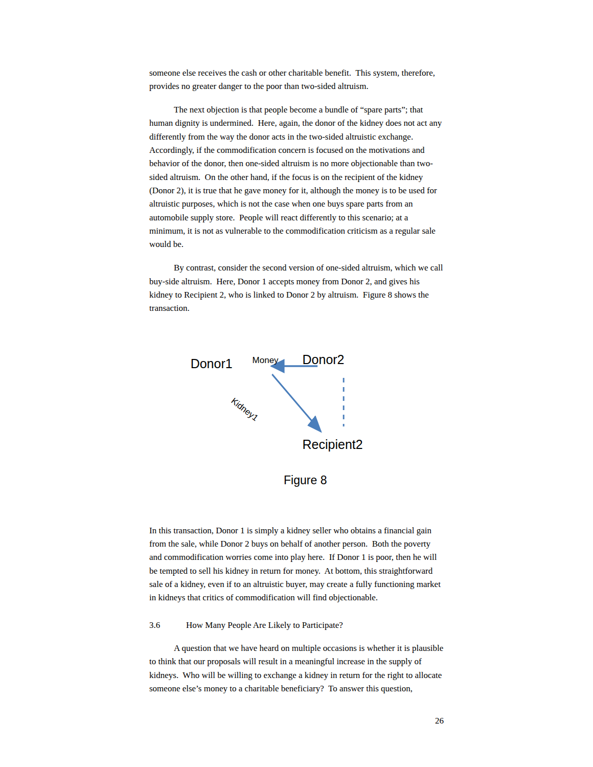someone else receives the cash or other charitable benefit. This system, therefore, provides no greater danger to the poor than two-sided altruism.
The next objection is that people become a bundle of “spare parts”; that human dignity is undermined. Here, again, the donor of the kidney does not act any differently from the way the donor acts in the two-sided altruistic exchange. Accordingly, if the commodification concern is focused on the motivations and behavior of the donor, then one-sided altruism is no more objectionable than two-sided altruism. On the other hand, if the focus is on the recipient of the kidney (Donor 2), it is true that he gave money for it, although the money is to be used for altruistic purposes, which is not the case when one buys spare parts from an automobile supply store. People will react differently to this scenario; at a minimum, it is not as vulnerable to the commodification criticism as a regular sale would be.
By contrast, consider the second version of one-sided altruism, which we call buy-side altruism. Here, Donor 1 accepts money from Donor 2, and gives his kidney to Recipient 2, who is linked to Donor 2 by altruism. Figure 8 shows the transaction.
Donor1
Donor2
Recipient2
Money
Kidney1
Figure 8
In this transaction, Donor 1 is simply a kidney seller who obtains a financial gain from the sale, while Donor 2 buys on behalf of another person. Both the poverty and commodification worries come into play here. If Donor 1 is poor, then he will be tempted to sell his kidney in return for money. At bottom, this straightforward sale of a kidney, even if to an altruistic buyer, may create a fully functioning market in kidneys that critics of commodification will find objectionable.
3.6 How Many People Are Likely to Participate?
A question that we have heard on multiple occasions is whether it is plausible to think that our proposals will result in a meaningful increase in the supply of kidneys. Who will be willing to exchange a kidney in return for the right to allocate someone else’s money to a charitable beneficiary? To answer this question,
26